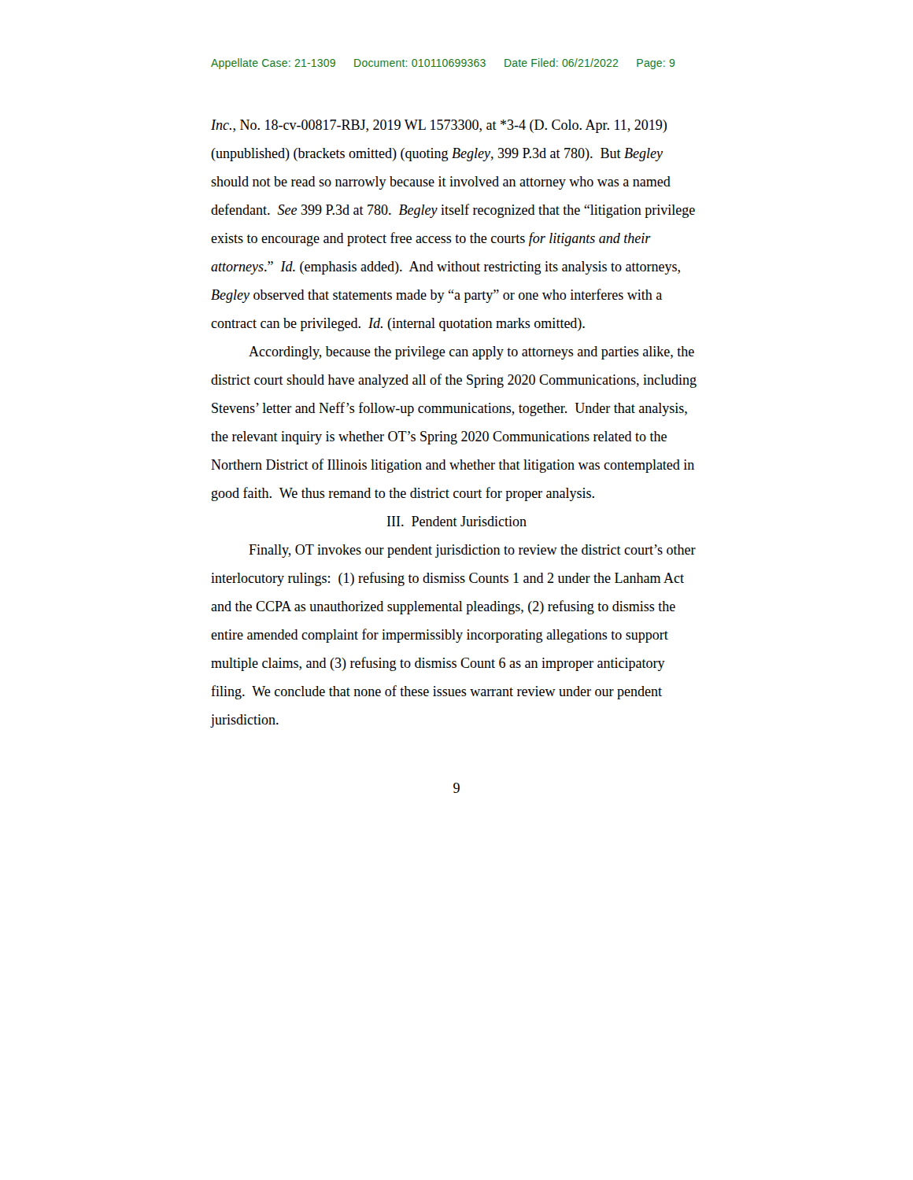Appellate Case: 21-1309 Document: 010110699363 Date Filed: 06/21/2022 Page: 9
Inc., No. 18-cv-00817-RBJ, 2019 WL 1573300, at *3-4 (D. Colo. Apr. 11, 2019) (unpublished) (brackets omitted) (quoting Begley, 399 P.3d at 780). But Begley should not be read so narrowly because it involved an attorney who was a named defendant. See 399 P.3d at 780. Begley itself recognized that the “litigation privilege exists to encourage and protect free access to the courts for litigants and their attorneys.” Id. (emphasis added). And without restricting its analysis to attorneys, Begley observed that statements made by “a party” or one who interferes with a contract can be privileged. Id. (internal quotation marks omitted).
Accordingly, because the privilege can apply to attorneys and parties alike, the district court should have analyzed all of the Spring 2020 Communications, including Stevens’ letter and Neff’s follow-up communications, together. Under that analysis, the relevant inquiry is whether OT’s Spring 2020 Communications related to the Northern District of Illinois litigation and whether that litigation was contemplated in good faith. We thus remand to the district court for proper analysis.
III. Pendent Jurisdiction
Finally, OT invokes our pendent jurisdiction to review the district court’s other interlocutory rulings: (1) refusing to dismiss Counts 1 and 2 under the Lanham Act and the CCPA as unauthorized supplemental pleadings, (2) refusing to dismiss the entire amended complaint for impermissibly incorporating allegations to support multiple claims, and (3) refusing to dismiss Count 6 as an improper anticipatory filing. We conclude that none of these issues warrant review under our pendent jurisdiction.
9